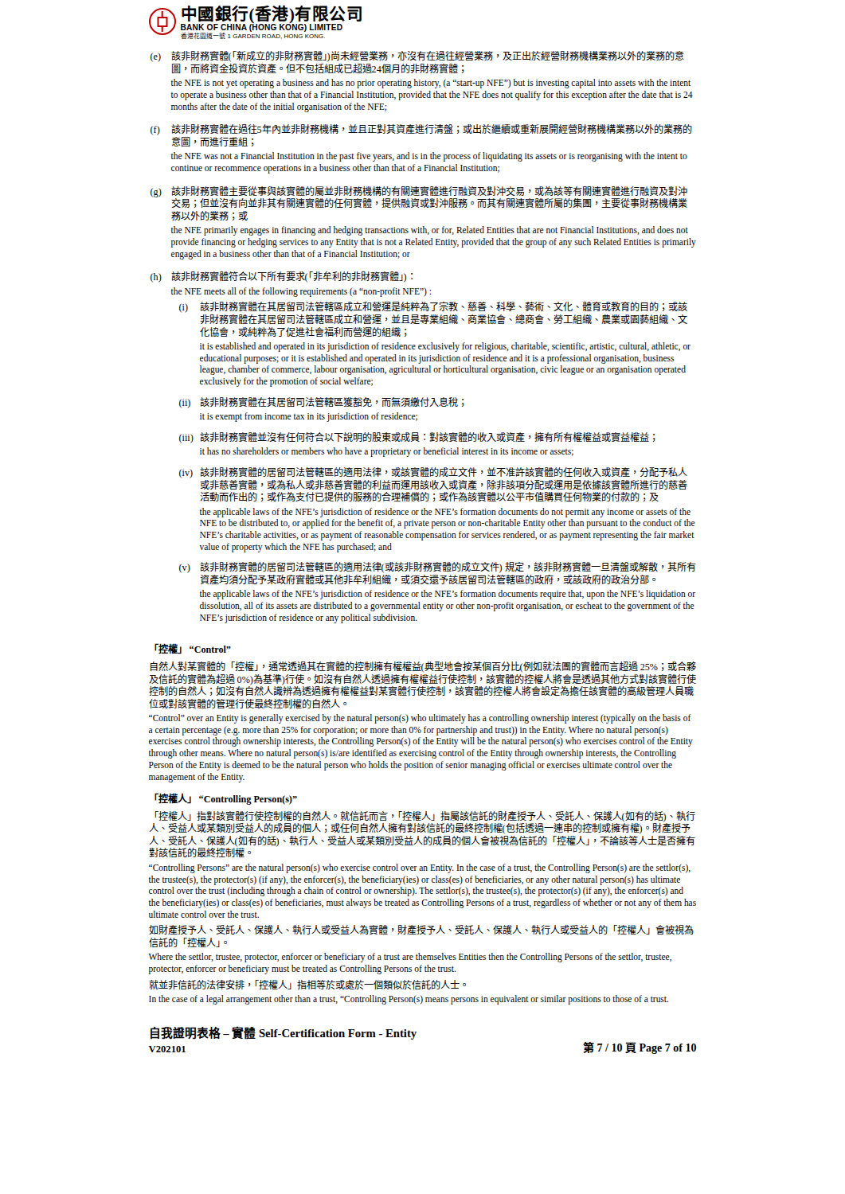中國銀行(香港)有限公司
BANK OF CHINA (HONG KONG) LIMITED
香港花園道一號 1 GARDEN ROAD, HONG KONG.
(e)
該非財務實體(「新成立的非財務實體」)尚未經營業務，亦沒有在過往經營業務，及正出於經營財務機構業務以外的業務的意圖，而將資金投資於資產。但不包括組成已超過24個月的非財務實體；
the NFE is not yet operating a business and has no prior operating history, (a “start-up NFE”) but is investing capital into assets with the intent to operate a business other than that of a Financial Institution, provided that the NFE does not qualify for this exception after the date that is 24 months after the date of the initial organisation of the NFE;
(f)
該非財務實體在過往5年內並非財務機構，並且正對其資產進行清盤；或出於繼續或重新展開經營財務機構業務以外的業務的意圖，而進行重組；
the NFE was not a Financial Institution in the past five years, and is in the process of liquidating its assets or is reorganising with the intent to continue or recommence operations in a business other than that of a Financial Institution;
(g)
該非財務實體主要從事與該實體的屬並非財務機構的有關連實體進行融資及對沖交易，或為該等有關連實體進行融資及對沖交易；但並沒有向並非其有關連實體的任何實體，提供融資或對沖服務。而其有關連實體所屬的集團，主要從事財務機構業務以外的業務；或
the NFE primarily engages in financing and hedging transactions with, or for, Related Entities that are not Financial Institutions, and does not provide financing or hedging services to any Entity that is not a Related Entity, provided that the group of any such Related Entities is primarily engaged in a business other than that of a Financial Institution; or
(h)
該非財務實體符合以下所有要求(「非牟利的非財務實體」)：
the NFE meets all of the following requirements (a “non-profit NFE”) :
(i)
該非財務實體在其居留司法管轄區成立和營運是純粹為了宗教、慈善、科學、藝術、文化、體育或教育的目的；或該非財務實體在其居留司法管轄區成立和營運，並且是專業組織、商業協會、總商會、勞工組織、農業或園藝組織、文化協會，或純粹為了促進社會福利而營運的組織；
it is established and operated in its jurisdiction of residence exclusively for religious, charitable, scientific, artistic, cultural, athletic, or educational purposes; or it is established and operated in its jurisdiction of residence and it is a professional organisation, business league, chamber of commerce, labour organisation, agricultural or horticultural organisation, civic league or an organisation operated exclusively for the promotion of social welfare;
(ii)
該非財務實體在其居留司法管轄區獲豁免，而無須繳付入息稅；
it is exempt from income tax in its jurisdiction of residence;
(iii)
該非財務實體並沒有任何符合以下說明的股東或成員：對該實體的收入或資產，擁有所有權權益或實益權益；
it has no shareholders or members who have a proprietary or beneficial interest in its income or assets;
(iv)
該非財務實體的居留司法管轄區的適用法律，或該實體的成立文件，並不准許該實體的任何收入或資產，分配予私人或非慈善實體，或為私人或非慈善實體的利益而運用該收入或資產，除非該項分配或運用是依據該實體所進行的慈善活動而作出的；或作為支付已提供的服務的合理補償的；或作為該實體以公平市值購買任何物業的付款的；及
the applicable laws of the NFE’s jurisdiction of residence or the NFE’s formation documents do not permit any income or assets of the NFE to be distributed to, or applied for the benefit of, a private person or non-charitable Entity other than pursuant to the conduct of the NFE’s charitable activities, or as payment of reasonable compensation for services rendered, or as payment representing the fair market value of property which the NFE has purchased; and
(v)
該非財務實體的居留司法管轄區的適用法律(或該非財務實體的成立文件) 規定，該非財務實體一旦清盤或解散，其所有資產均須分配予某政府實體或其他非牟利組織，或須交還予該居留司法管轄區的政府，或該政府的政治分部。
the applicable laws of the NFE’s jurisdiction of residence or the NFE’s formation documents require that, upon the NFE’s liquidation or dissolution, all of its assets are distributed to a governmental entity or other non-profit organisation, or escheat to the government of the NFE’s jurisdiction of residence or any political subdivision.
「控權」 “Control”
自然人對某實體的「控權」，通常透過其在實體的控制擁有權權益(典型地會按某個百分比(例如就法團的實體而言超過 25%；或合夥及信託的實體為超過 0%)為基準)行使。如沒有自然人透過擁有權權益行使控制，該實體的控權人將會是透過其他方式對該實體行使控制的自然人；如沒有自然人識辨為透過擁有權權益對某實體行使控制，該實體的控權人將會設定為擔任該實體的高級管理人員職位或對該實體的管理行使最終控制權的自然人。
“Control” over an Entity is generally exercised by the natural person(s) who ultimately has a controlling ownership interest (typically on the basis of a certain percentage (e.g. more than 25% for corporation; or more than 0% for partnership and trust)) in the Entity. Where no natural person(s) exercises control through ownership interests, the Controlling Person(s) of the Entity will be the natural person(s) who exercises control of the Entity through other means. Where no natural person(s) is/are identified as exercising control of the Entity through ownership interests, the Controlling Person of the Entity is deemed to be the natural person who holds the position of senior managing official or exercises ultimate control over the management of the Entity.
「控權人」 “Controlling Person(s)”
「控權人」指對該實體行使控制權的自然人。就信託而言，「控權人」指屬該信託的財產授予人、受託人、保護人(如有的話)、執行人、受益人或某類別受益人的成員的個人；或任何自然人擁有對該信託的最終控制權(包括透過一連串的控制或擁有權)。財產授予人、受託人、保護人(如有的話)、執行人、受益人或某類別受益人的成員的個人會被視為信託的「控權人」，不論該等人士是否擁有對該信託的最終控制權。
“Controlling Persons” are the natural person(s) who exercise control over an Entity. In the case of a trust, the Controlling Person(s) are the settlor(s), the trustee(s), the protector(s) (if any), the enforcer(s), the beneficiary(ies) or class(es) of beneficiaries, or any other natural person(s) has ultimate control over the trust (including through a chain of control or ownership). The settlor(s), the trustee(s), the protector(s) (if any), the enforcer(s) and the beneficiary(ies) or class(es) of beneficiaries, must always be treated as Controlling Persons of a trust, regardless of whether or not any of them has ultimate control over the trust.
如財產授予人、受託人、保護人、執行人或受益人為實體，財產授予人、受託人、保護人、執行人或受益人的「控權人」會被視為信託的「控權人」。
Where the settlor, trustee, protector, enforcer or beneficiary of a trust are themselves Entities then the Controlling Persons of the settlor, trustee, protector, enforcer or beneficiary must be treated as Controlling Persons of the trust.
就並非信託的法律安排，「控權人」指相等於或處於一個類似於信託的人士。
In the case of a legal arrangement other than a trust, “Controlling Person(s) means persons in equivalent or similar positions to those of a trust.
自我證明表格 – 實體 Self-Certification Form - Entity
V202101
第 7 / 10 頁 Page 7 of 10